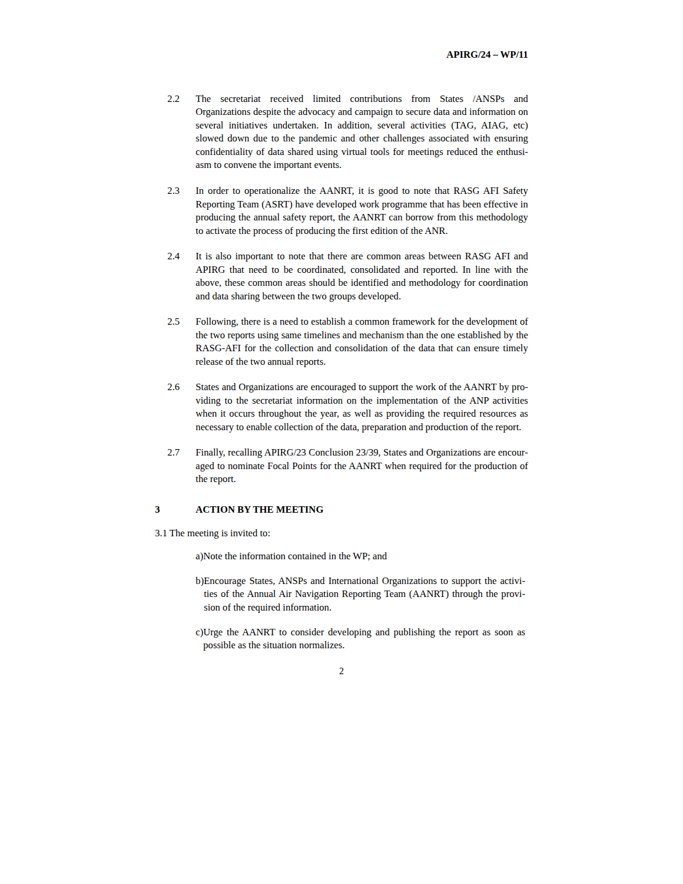APIRG/24 – WP/11
2.2
The secretariat received limited contributions from States /ANSPs and Organizations despite the advocacy and campaign to secure data and information on several initiatives undertaken. In addition, several activities (TAG, AIAG, etc) slowed down due to the pandemic and other challenges associated with ensuring confidentiality of data shared using virtual tools for meetings reduced the enthusiasm to convene the important events.
2.3
In order to operationalize the AANRT, it is good to note that RASG AFI Safety Reporting Team (ASRT) have developed work programme that has been effective in producing the annual safety report, the AANRT can borrow from this methodology to activate the process of producing the first edition of the ANR.
2.4
It is also important to note that there are common areas between RASG AFI and APIRG that need to be coordinated, consolidated and reported. In line with the above, these common areas should be identified and methodology for coordination and data sharing between the two groups developed.
2.5
Following, there is a need to establish a common framework for the development of the two reports using same timelines and mechanism than the one established by the RASG-AFI for the collection and consolidation of the data that can ensure timely release of the two annual reports.
2.6
States and Organizations are encouraged to support the work of the AANRT by providing to the secretariat information on the implementation of the ANP activities when it occurs throughout the year, as well as providing the required resources as necessary to enable collection of the data, preparation and production of the report.
2.7
Finally, recalling APIRG/23 Conclusion 23/39, States and Organizations are encouraged to nominate Focal Points for the AANRT when required for the production of the report.
3
ACTION BY THE MEETING
3.1 The meeting is invited to:
a)
Note the information contained in the WP; and
b)
Encourage States, ANSPs and International Organizations to support the activities of the Annual Air Navigation Reporting Team (AANRT) through the provision of the required information.
c)
Urge the AANRT to consider developing and publishing the report as soon as possible as the situation normalizes.
2